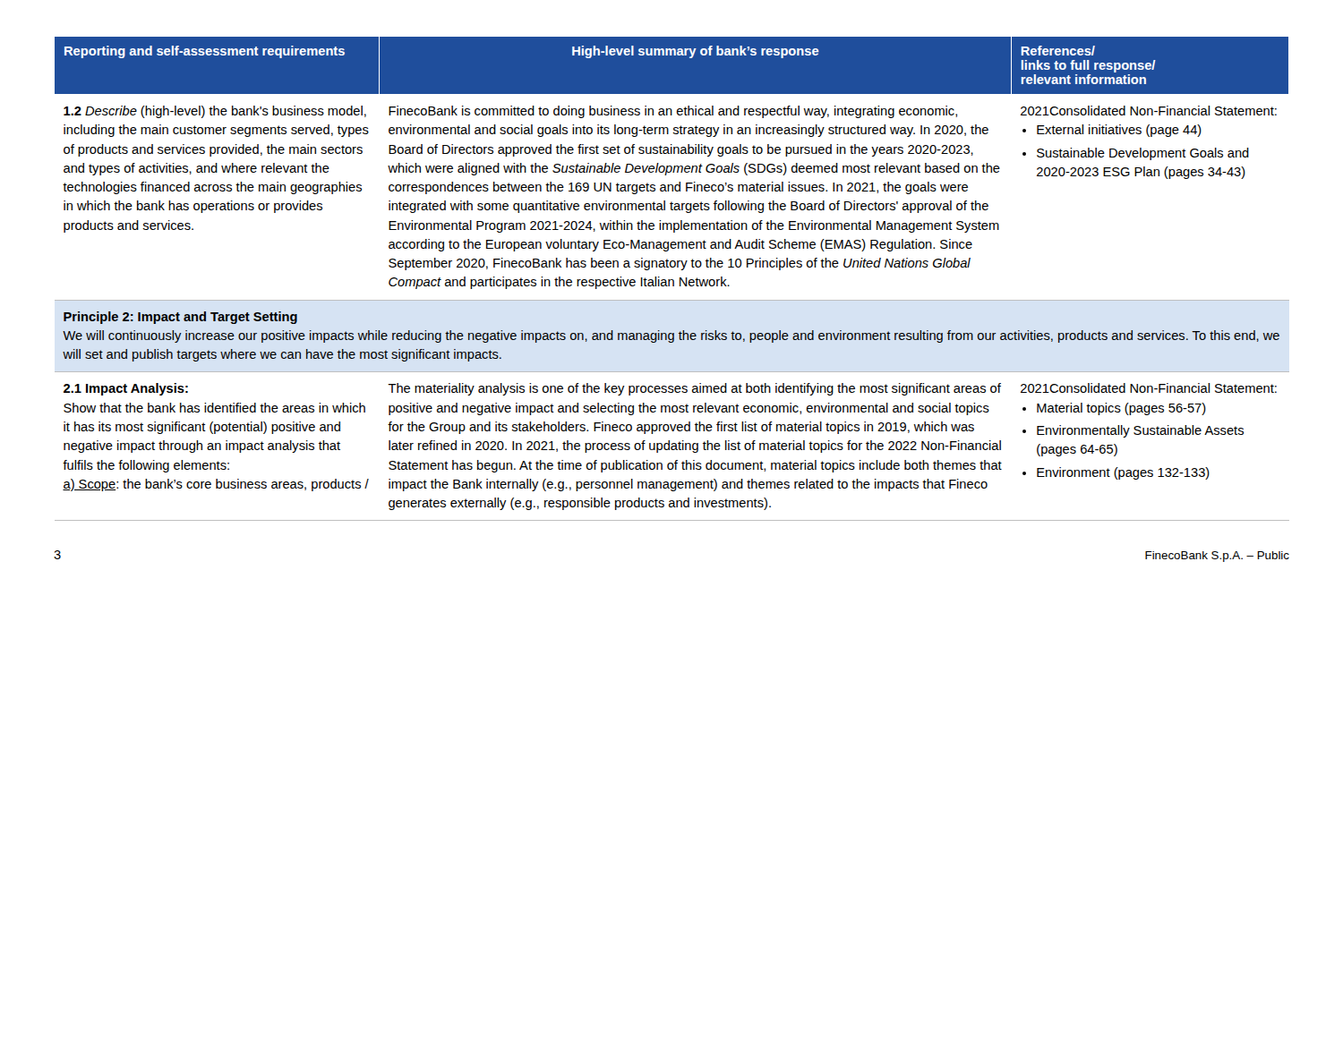| Reporting and self-assessment requirements | High-level summary of bank’s response | References/ links to full response/ relevant information |
| --- | --- | --- |
| 1.2 Describe (high-level) the bank's business model, including the main customer segments served, types of products and services provided, the main sectors and types of activities, and where relevant the technologies financed across the main geographies in which the bank has operations or provides products and services. | FinecoBank is committed to doing business in an ethical and respectful way, integrating economic, environmental and social goals into its long-term strategy in an increasingly structured way. In 2020, the Board of Directors approved the first set of sustainability goals to be pursued in the years 2020-2023, which were aligned with the Sustainable Development Goals (SDGs) deemed most relevant based on the correspondences between the 169 UN targets and Fineco’s material issues. In 2021, the goals were integrated with some quantitative environmental targets following the Board of Directors' approval of the Environmental Program 2021-2024, within the implementation of the Environmental Management System according to the European voluntary Eco-Management and Audit Scheme (EMAS) Regulation. Since September 2020, FinecoBank has been a signatory to the 10 Principles of the United Nations Global Compact and participates in the respective Italian Network. | 2021Consolidated Non-Financial Statement: External initiatives (page 44) Sustainable Development Goals and 2020-2023 ESG Plan (pages 34-43) |
| Principle 2: Impact and Target Setting We will continuously increase our positive impacts while reducing the negative impacts on, and managing the risks to, people and environment resulting from our activities, products and services. To this end, we will set and publish targets where we can have the most significant impacts. |
| 2.1 Impact Analysis: Show that the bank has identified the areas in which it has its most significant (potential) positive and negative impact through an impact analysis that fulfils the following elements: a) Scope : the bank’s core business areas, products / | The materiality analysis is one of the key processes aimed at both identifying the most significant areas of positive and negative impact and selecting the most relevant economic, environmental and social topics for the Group and its stakeholders. Fineco approved the first list of material topics in 2019, which was later refined in 2020. In 2021, the process of updating the list of material topics for the 2022 Non-Financial Statement has begun. At the time of publication of this document, material topics include both themes that impact the Bank internally (e.g., personnel management) and themes related to the impacts that Fineco generates externally (e.g., responsible products and investments). | 2021Consolidated Non-Financial Statement: Material topics (pages 56-57) Environmentally Sustainable Assets (pages 64-65) Environment (pages 132-133) |
3
FinecoBank S.p.A. – Public